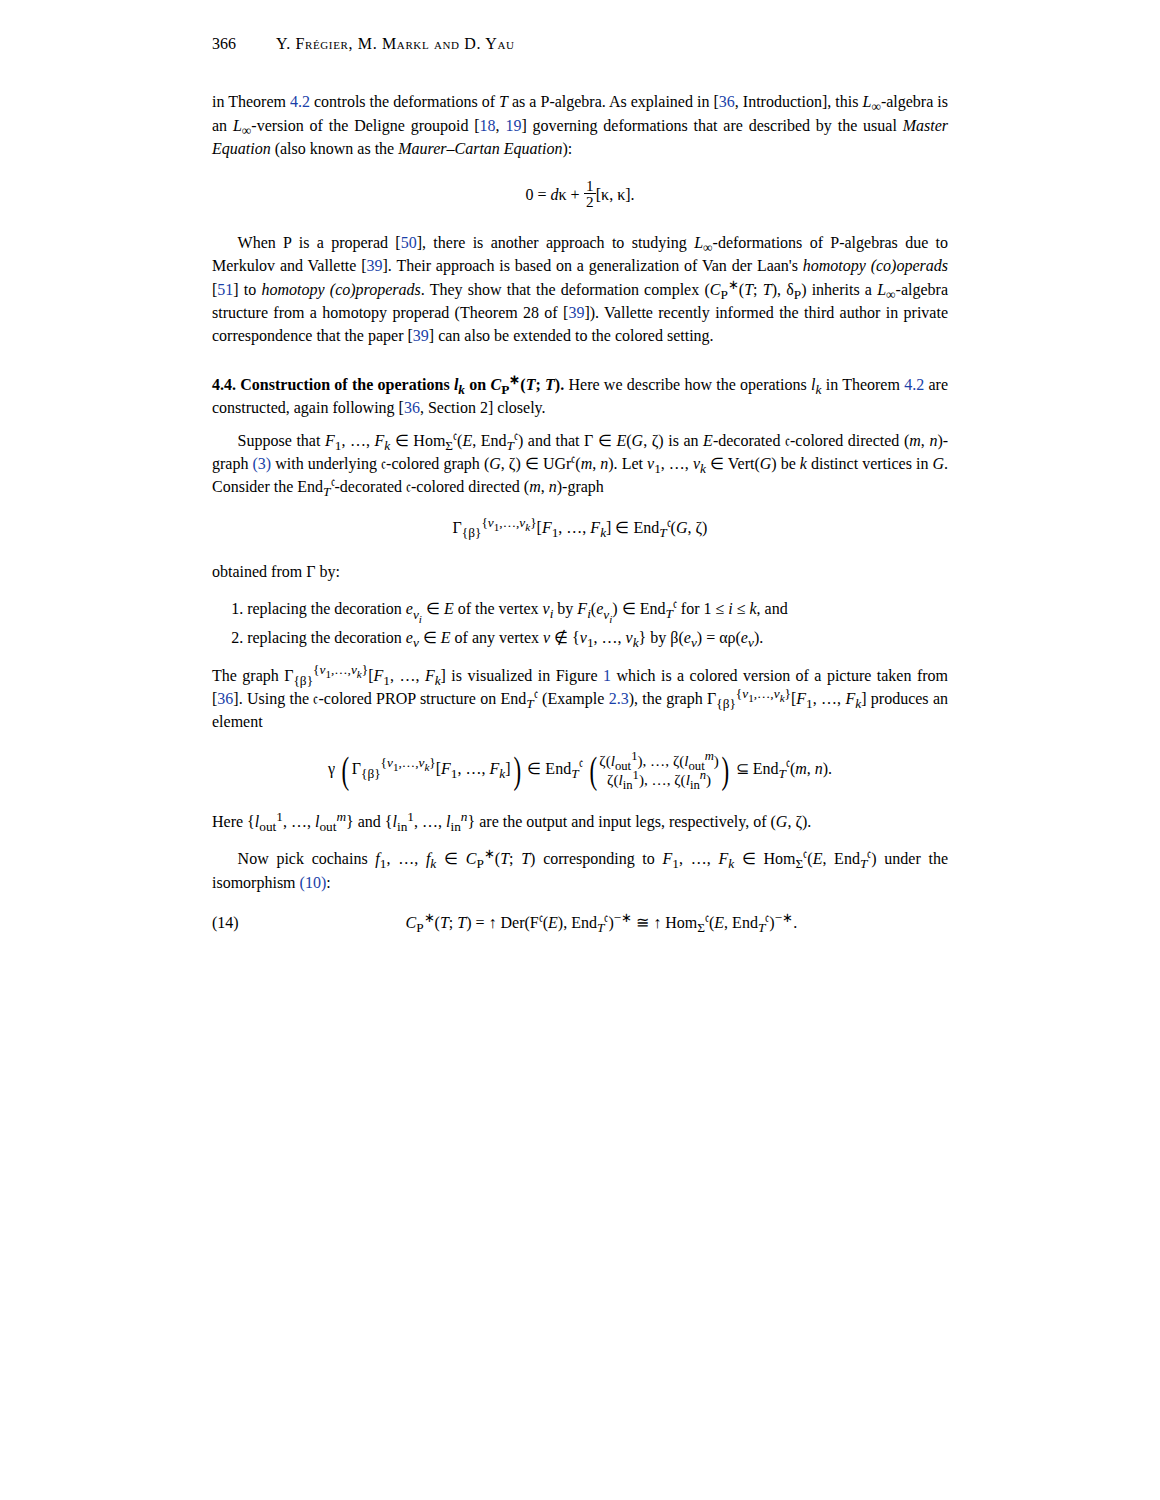366 Y. Frégier, M. Markl and D. Yau
in Theorem 4.2 controls the deformations of T as a P-algebra. As explained in [36, Introduction], this L∞-algebra is an L∞-version of the Deligne groupoid [18, 19] governing deformations that are described by the usual Master Equation (also known as the Maurer–Cartan Equation):
0 = dκ + 12[κ, κ].
When P is a properad [50], there is another approach to studying L∞-deformations of P-algebras due to Merkulov and Vallette [39]. Their approach is based on a generalization of Van der Laan's homotopy (co)operads [51] to homotopy (co)properads. They show that the deformation complex (CP∗(T; T), δP) inherits a L∞-algebra structure from a homotopy properad (Theorem 28 of [39]). Vallette recently informed the third author in private correspondence that the paper [39] can also be extended to the colored setting.
4.4. Construction of the operations lk on CP∗(T; T). Here we describe how the operations lk in Theorem 4.2 are constructed, again following [36, Section 2] closely.
Suppose that F1, …, Fk ∈ HomΣ𝔠(E, EndT𝔠) and that Γ ∈ E(G, ζ) is an E-decorated 𝔠-colored directed (m, n)-graph (3) with underlying 𝔠-colored graph (G, ζ) ∈ UGr𝔠(m, n). Let v1, …, vk ∈ Vert(G) be k distinct vertices in G. Consider the EndT𝔠-decorated 𝔠-colored directed (m, n)-graph
Γ{β}{v1,…,vk}[F1, …, Fk] ∈ EndT𝔠(G, ζ)
obtained from Γ by:
replacing the decoration evi ∈ E of the vertex vi by Fi(evi) ∈ EndT𝔠 for 1 ≤ i ≤ k, and
replacing the decoration ev ∈ E of any vertex v ∉ {v1, …, vk} by β(ev) = αρ(ev).
The graph Γ{β}{v1,…,vk}[F1, …, Fk] is visualized in Figure 1 which is a colored version of a picture taken from [36]. Using the 𝔠-colored PROP structure on EndT𝔠 (Example 2.3), the graph Γ{β}{v1,…,vk}[F1, …, Fk] produces an element
γ (Γ{β}{v1,…,vk}[F1, …, Fk]) ∈ EndT𝔠 (ζ(lout1), …, ζ(loutm)
ζ(lin1), …, ζ(linn)) ⊆ EndT𝔠(m, n).
Here {lout1, …, loutm} and {lin1, …, linn} are the output and input legs, respectively, of (G, ζ).
Now pick cochains f1, …, fk ∈ CP∗(T; T) corresponding to F1, …, Fk ∈ HomΣ𝔠(E, EndT𝔠) under the isomorphism (10):
(14) CP∗(T; T) = ↑ Der(F𝔠(E), EndT𝔠)−∗ ≅ ↑ HomΣ𝔠(E, EndT𝔠)−∗.